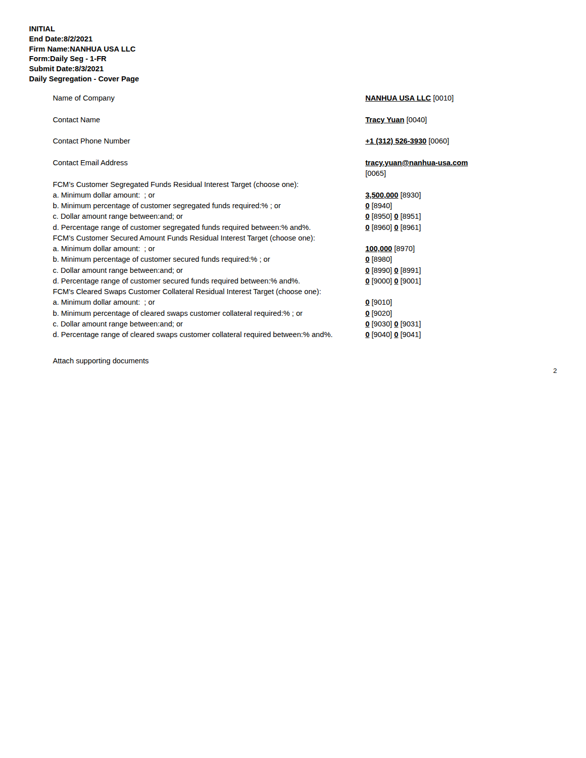INITIAL
End Date:8/2/2021
Firm Name:NANHUA USA LLC
Form:Daily Seg - 1-FR
Submit Date:8/3/2021
Daily Segregation - Cover Page
| Name of Company | NANHUA USA LLC [0010] |
| Contact Name | Tracy Yuan [0040] |
| Contact Phone Number | +1 (312) 526-3930 [0060] |
| Contact Email Address | tracy.yuan@nanhua-usa.com [0065] |
| FCM’s Customer Segregated Funds Residual Interest Target (choose one): | |
| a. Minimum dollar amount: ; or | 3,500,000 [8930] |
| b. Minimum percentage of customer segregated funds required:% ; or | 0 [8940] |
| c. Dollar amount range between:and; or | 0 [8950] 0 [8951] |
| d. Percentage range of customer segregated funds required between:% and%. | 0 [8960] 0 [8961] |
| FCM’s Customer Secured Amount Funds Residual Interest Target (choose one): | |
| a. Minimum dollar amount: ; or | 100,000 [8970] |
| b. Minimum percentage of customer secured funds required:% ; or | 0 [8980] |
| c. Dollar amount range between:and; or | 0 [8990] 0 [8991] |
| d. Percentage range of customer secured funds required between:% and%. | 0 [9000] 0 [9001] |
| FCM's Cleared Swaps Customer Collateral Residual Interest Target (choose one): | |
| a. Minimum dollar amount: ; or | 0 [9010] |
| b. Minimum percentage of cleared swaps customer collateral required:% ; or | 0 [9020] |
| c. Dollar amount range between:and; or | 0 [9030] 0 [9031] |
| d. Percentage range of cleared swaps customer collateral required between:% and%. | 0 [9040] 0 [9041] |
Attach supporting documents
2